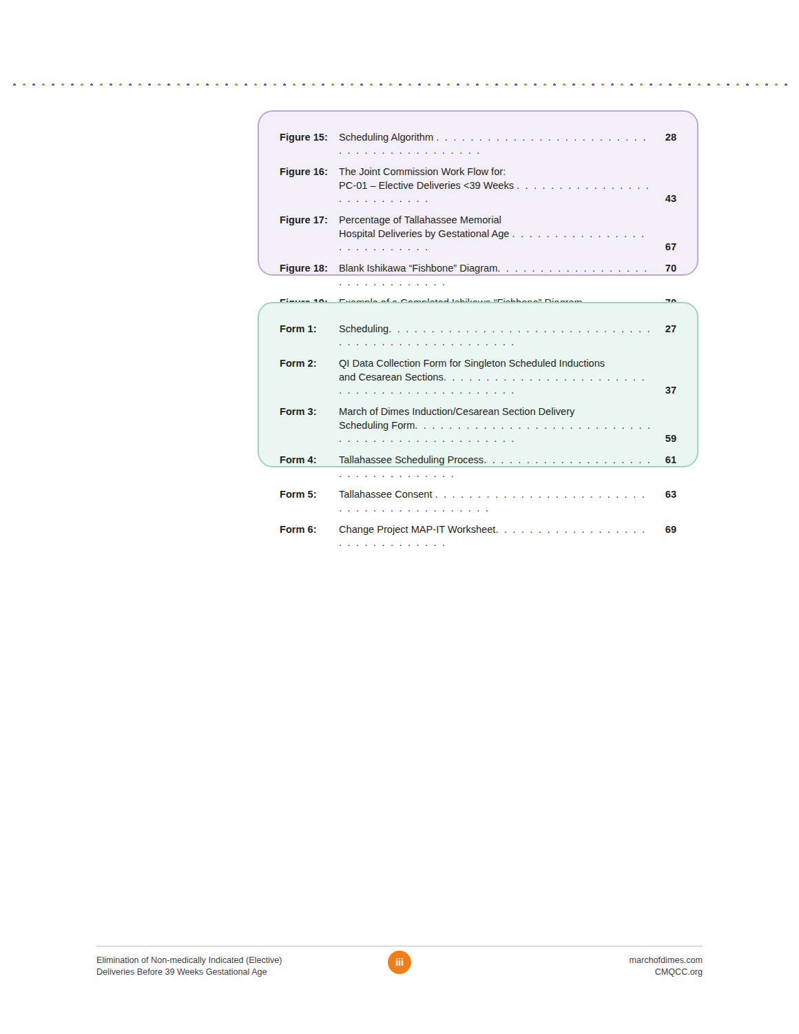| Figure 15: | Scheduling Algorithm . . . . . . . . . . . . . . . . . . . . . . . . . . . . . . . . . . . . . . . . . . | 28 |
| Figure 16: | The Joint Commission Work Flow for: PC-01 – Elective Deliveries <39 Weeks . . . . . . . . . . . . . . . . . . . . . . . . . . . | 43 |
| Figure 17: | Percentage of Tallahassee Memorial Hospital Deliveries by Gestational Age . . . . . . . . . . . . . . . . . . . . . . . . . . . | 67 |
| Figure 18: | Blank Ishikawa “Fishbone” Diagram . . . . . . . . . . . . . . . . . . . . . . . . . . . . . . . | 70 |
| Figure 19: | Example of a Completed Ishikawa “Fishbone” Diagram . . . . . . . . . . . . . | 70 |
| Figure 20: | Plan-Do-Study-Act Cycle . . . . . . . . . . . . . . . . . . . . . . . . . . . . . . . . . . . . . . . | 71 |
| Form 1: | Scheduling . . . . . . . . . . . . . . . . . . . . . . . . . . . . . . . . . . . . . . . . . . . . . . . . . . . . | 27 |
| Form 2: | QI Data Collection Form for Singleton Scheduled Inductions and Cesarean Sections . . . . . . . . . . . . . . . . . . . . . . . . . . . . . . . . . . . . . . . . . . . . . | 37 |
| Form 3: | March of Dimes Induction/Cesarean Section Delivery Scheduling Form . . . . . . . . . . . . . . . . . . . . . . . . . . . . . . . . . . . . . . . . . . . . . . . . . | 59 |
| Form 4: | Tallahassee Scheduling Process . . . . . . . . . . . . . . . . . . . . . . . . . . . . . . . . . . | 61 |
| Form 5: | Tallahassee Consent . . . . . . . . . . . . . . . . . . . . . . . . . . . . . . . . . . . . . . . . . . . | 63 |
| Form 6: | Change Project MAP-IT Worksheet . . . . . . . . . . . . . . . . . . . . . . . . . . . . . . . | 69 |
Elimination of Non-medically Indicated (Elective)
Deliveries Before 39 Weeks Gestational Age
iii
marchofdimes.com
CMQCC.org